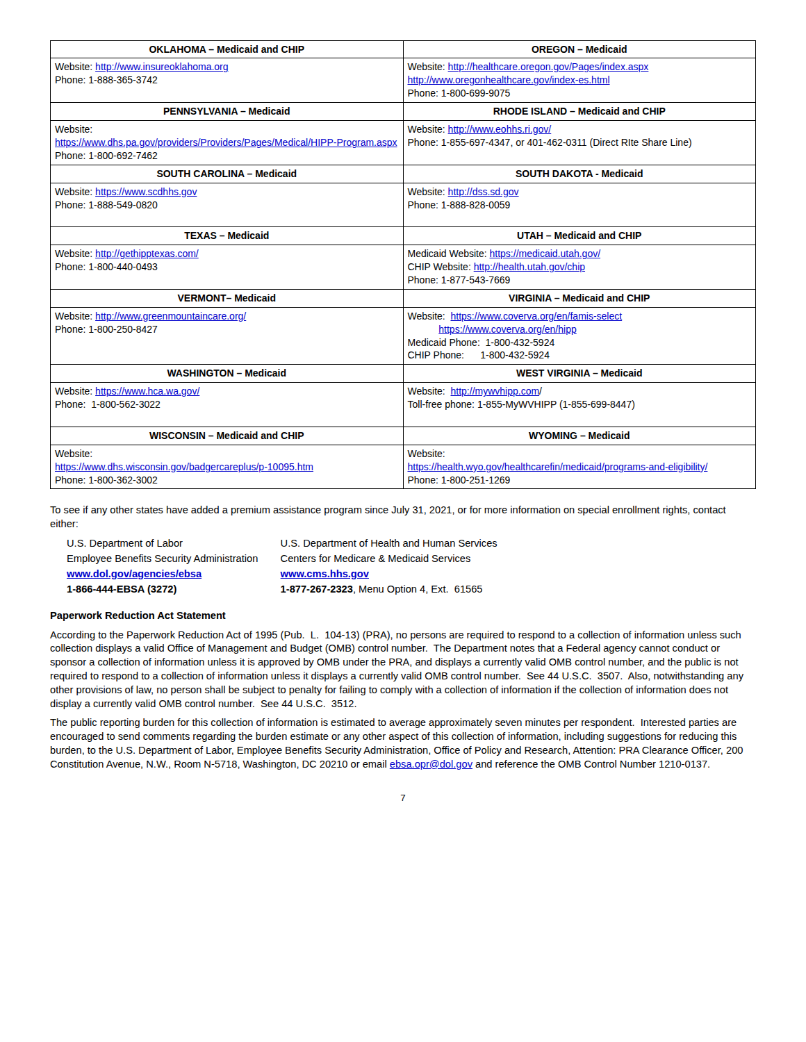| OKLAHOMA – Medicaid and CHIP | OREGON – Medicaid |
| --- | --- |
| Website: http://www.insureoklahoma.org Phone: 1-888-365-3742 | Website: http://healthcare.oregon.gov/Pages/index.aspx http://www.oregonhealthcare.gov/index-es.html Phone: 1-800-699-9075 |
| PENNSYLVANIA – Medicaid | RHODE ISLAND – Medicaid and CHIP |
| Website: https://www.dhs.pa.gov/providers/Providers/Pages/Medical/HIPP-Program.aspx Phone: 1-800-692-7462 | Website: http://www.eohhs.ri.gov/ Phone: 1-855-697-4347, or 401-462-0311 (Direct RIte Share Line) |
| SOUTH CAROLINA – Medicaid | SOUTH DAKOTA - Medicaid |
| Website: https://www.scdhhs.gov Phone: 1-888-549-0820 | Website: http://dss.sd.gov Phone: 1-888-828-0059 |
| TEXAS – Medicaid | UTAH – Medicaid and CHIP |
| Website: http://gethipptexas.com/ Phone: 1-800-440-0493 | Medicaid Website: https://medicaid.utah.gov/ CHIP Website: http://health.utah.gov/chip Phone: 1-877-543-7669 |
| VERMONT– Medicaid | VIRGINIA – Medicaid and CHIP |
| Website: http://www.greenmountaincare.org/ Phone: 1-800-250-8427 | Website: https://www.coverva.org/en/famis-select https://www.coverva.org/en/hipp Medicaid Phone: 1-800-432-5924 CHIP Phone: 1-800-432-5924 |
| WASHINGTON – Medicaid | WEST VIRGINIA – Medicaid |
| Website: https://www.hca.wa.gov/ Phone: 1-800-562-3022 | Website: http://mywvhipp.com / Toll-free phone: 1-855-MyWVHIPP (1-855-699-8447) |
| WISCONSIN – Medicaid and CHIP | WYOMING – Medicaid |
| Website: https://www.dhs.wisconsin.gov/badgercareplus/p-10095.htm Phone: 1-800-362-3002 | Website: https://health.wyo.gov/healthcarefin/medicaid/programs-and-eligibility/ Phone: 1-800-251-1269 |
To see if any other states have added a premium assistance program since July 31, 2021, or for more information on special enrollment rights, contact either:
| U.S. Department of Labor | U.S. Department of Health and Human Services |
| Employee Benefits Security Administration | Centers for Medicare & Medicaid Services |
| www.dol.gov/agencies/ebsa | www.cms.hhs.gov |
| 1-866-444-EBSA (3272) | 1-877-267-2323 , Menu Option 4, Ext. 61565 |
Paperwork Reduction Act Statement
According to the Paperwork Reduction Act of 1995 (Pub. L. 104-13) (PRA), no persons are required to respond to a collection of information unless such collection displays a valid Office of Management and Budget (OMB) control number. The Department notes that a Federal agency cannot conduct or sponsor a collection of information unless it is approved by OMB under the PRA, and displays a currently valid OMB control number, and the public is not required to respond to a collection of information unless it displays a currently valid OMB control number. See 44 U.S.C. 3507. Also, notwithstanding any other provisions of law, no person shall be subject to penalty for failing to comply with a collection of information if the collection of information does not display a currently valid OMB control number. See 44 U.S.C. 3512.
The public reporting burden for this collection of information is estimated to average approximately seven minutes per respondent. Interested parties are encouraged to send comments regarding the burden estimate or any other aspect of this collection of information, including suggestions for reducing this burden, to the U.S. Department of Labor, Employee Benefits Security Administration, Office of Policy and Research, Attention: PRA Clearance Officer, 200 Constitution Avenue, N.W., Room N-5718, Washington, DC 20210 or email ebsa.opr@dol.gov and reference the OMB Control Number 1210-0137.
7